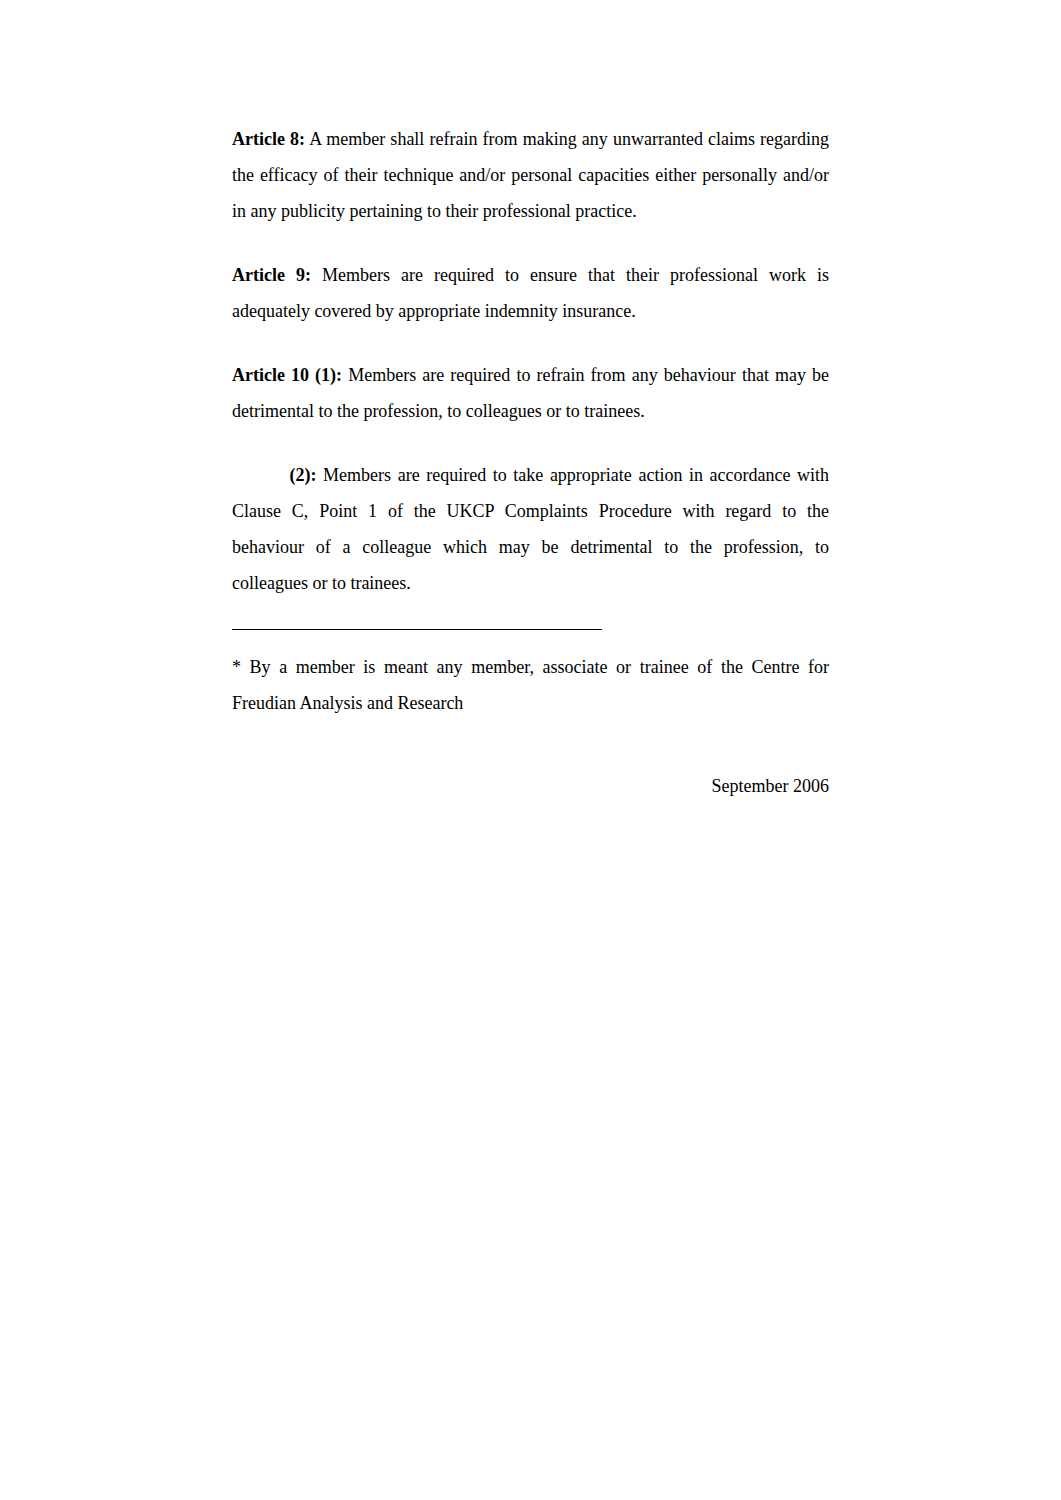Article 8: A member shall refrain from making any unwarranted claims regarding the efficacy of their technique and/or personal capacities either personally and/or in any publicity pertaining to their professional practice.
Article 9: Members are required to ensure that their professional work is adequately covered by appropriate indemnity insurance.
Article 10 (1): Members are required to refrain from any behaviour that may be detrimental to the profession, to colleagues or to trainees.
(2): Members are required to take appropriate action in accordance with Clause C, Point 1 of the UKCP Complaints Procedure with regard to the behaviour of a colleague which may be detrimental to the profession, to colleagues or to trainees.
* By a member is meant any member, associate or trainee of the Centre for Freudian Analysis and Research
September 2006